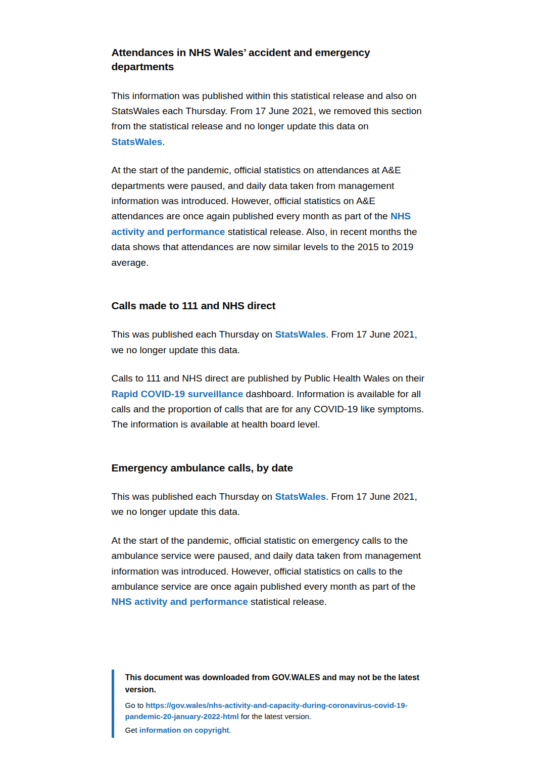Attendances in NHS Wales’ accident and emergency departments
This information was published within this statistical release and also on StatsWales each Thursday. From 17 June 2021, we removed this section from the statistical release and no longer update this data on StatsWales.
At the start of the pandemic, official statistics on attendances at A&E departments were paused, and daily data taken from management information was introduced. However, official statistics on A&E attendances are once again published every month as part of the NHS activity and performance statistical release. Also, in recent months the data shows that attendances are now similar levels to the 2015 to 2019 average.
Calls made to 111 and NHS direct
This was published each Thursday on StatsWales. From 17 June 2021, we no longer update this data.
Calls to 111 and NHS direct are published by Public Health Wales on their Rapid COVID-19 surveillance dashboard. Information is available for all calls and the proportion of calls that are for any COVID-19 like symptoms. The information is available at health board level.
Emergency ambulance calls, by date
This was published each Thursday on StatsWales. From 17 June 2021, we no longer update this data.
At the start of the pandemic, official statistic on emergency calls to the ambulance service were paused, and daily data taken from management information was introduced. However, official statistics on calls to the ambulance service are once again published every month as part of the NHS activity and performance statistical release.
This document was downloaded from GOV.WALES and may not be the latest version.
Go to https://gov.wales/nhs-activity-and-capacity-during-coronavirus-covid-19-pandemic-20-january-2022-html for the latest version.
Get information on copyright.